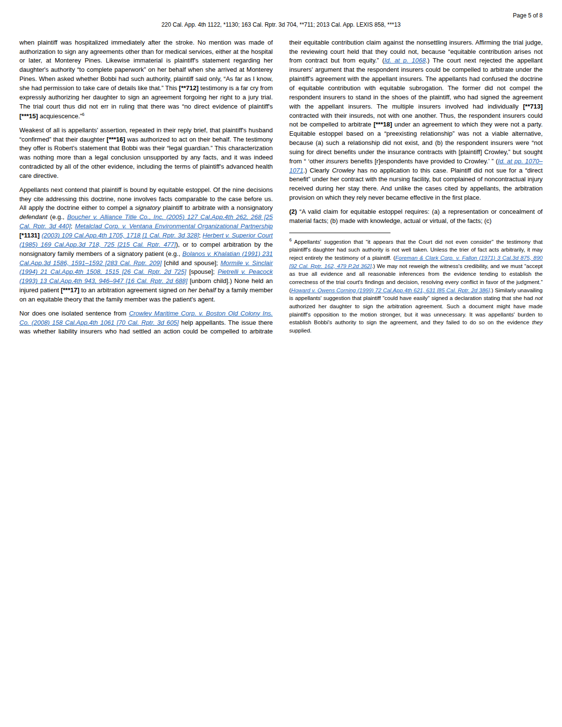Page 5 of 8
220 Cal. App. 4th 1122, *1130; 163 Cal. Rptr. 3d 704, **711; 2013 Cal. App. LEXIS 858, ***13
when plaintiff was hospitalized immediately after the stroke. No mention was made of authorization to sign any agreements other than for medical services, either at the hospital or later, at Monterey Pines. Likewise immaterial is plaintiff's statement regarding her daughter's authority “to complete paperwork” on her behalf when she arrived at Monterey Pines. When asked whether Bobbi had such authority, plaintiff said only, “As far as I know, she had permission to take care of details like that.” This [**712] testimony is a far cry from expressly authorizing her daughter to sign an agreement forgoing her right to a jury trial. The trial court thus did not err in ruling that there was “no direct evidence of plaintiff's [***15] acquiescence.”6
Weakest of all is appellants' assertion, repeated in their reply brief, that plaintiff's husband “confirmed” that their daughter [***16] was authorized to act on their behalf. The testimony they offer is Robert's statement that Bobbi was their “legal guardian.” This characterization was nothing more than a legal conclusion unsupported by any facts, and it was indeed contradicted by all of the other evidence, including the terms of plaintiff's advanced health care directive.
Appellants next contend that plaintiff is bound by equitable estoppel. Of the nine decisions they cite addressing this doctrine, none involves facts comparable to the case before us. All apply the doctrine either to compel a signatory plaintiff to arbitrate with a nonsignatory defendant (e.g., Boucher v. Alliance Title Co., Inc. (2005) 127 Cal.App.4th 262, 268 [25 Cal. Rptr. 3d 440]; Metalclad Corp. v. Ventana Environmental Organizational Partnership [*1131] (2003) 109 Cal.App.4th 1705, 1718 [1 Cal. Rptr. 3d 328]; Herbert v. Superior Court (1985) 169 Cal.App.3d 718, 725 [215 Cal. Rptr. 477]), or to compel arbitration by the nonsignatory family members of a signatory patient (e.g., Bolanos v. Khalatian (1991) 231 Cal.App.3d 1586, 1591–1592 [283 Cal. Rptr. 209] [child and spouse]; Mormile v. Sinclair (1994) 21 Cal.App.4th 1508, 1515 [26 Cal. Rptr. 2d 725] [spouse]; Pietrelli v. Peacock (1993) 13 Cal.App.4th 943, 946–947 [16 Cal. Rptr. 2d 688] [unborn child].) None held an injured patient [***17] to an arbitration agreement signed on her behalf by a family member on an equitable theory that the family member was the patient's agent.
Nor does one isolated sentence from Crowley Maritime Corp. v. Boston Old Colony Ins. Co. (2008) 158 Cal.App.4th 1061 [70 Cal. Rptr. 3d 605] help appellants. The issue there was whether liability insurers who had settled an action could be compelled to arbitrate their equitable contribution claim against the nonsettling insurers. Affirming the trial judge, the reviewing court held that they could not, because “equitable contribution arises not from contract but from equity.” (Id. at p. 1068.) The court next rejected the appellant insurers' argument that the respondent insurers could be compelled to arbitrate under the plaintiff's agreement with the appellant insurers. The appellants had confused the doctrine of equitable contribution with equitable subrogation. The former did not compel the respondent insurers to stand in the shoes of the plaintiff, who had signed the agreement with the appellant insurers. The multiple insurers involved had individually [**713] contracted with their insureds, not with one another. Thus, the respondent insurers could not be compelled to arbitrate [***18] under an agreement to which they were not a party. Equitable estoppel based on a “preexisting relationship” was not a viable alternative, because (a) such a relationship did not exist, and (b) the respondent insurers were “not suing for direct benefits under the insurance contracts with [plaintiff] Crowley,” but sought from “ ‘other insurers benefits [r]espondents have provided to Crowley.’ ” (Id. at pp. 1070–1071.) Clearly Crowley has no application to this case. Plaintiff did not sue for a “direct benefit” under her contract with the nursing facility, but complained of noncontractual injury received during her stay there. And unlike the cases cited by appellants, the arbitration provision on which they rely never became effective in the first place.
(2) “A valid claim for equitable estoppel requires: (a) a representation or concealment of material facts; (b) made with knowledge, actual or virtual, of the facts; (c)
6 Appellants' suggestion that “it appears that the Court did not even consider” the testimony that plaintiff's daughter had such authority is not well taken. Unless the trier of fact acts arbitrarily, it may reject entirely the testimony of a plaintiff. (Foreman & Clark Corp. v. Fallon (1971) 3 Cal.3d 875, 890 [92 Cal. Rptr. 162, 479 P.2d 362].) We may not reweigh the witness's credibility, and we must “accept as true all evidence and all reasonable inferences from the evidence tending to establish the correctness of the trial court's findings and decision, resolving every conflict in favor of the judgment.” (Howard v. Owens Corning (1999) 72 Cal.App.4th 621, 631 [85 Cal. Rptr. 2d 386].) Similarly unavailing is appellants' suggestion that plaintiff “could have easily” signed a declaration stating that she had not authorized her daughter to sign the arbitration agreement. Such a document might have made plaintiff's opposition to the motion stronger, but it was unnecessary. It was appellants' burden to establish Bobbi's authority to sign the agreement, and they failed to do so on the evidence they supplied.